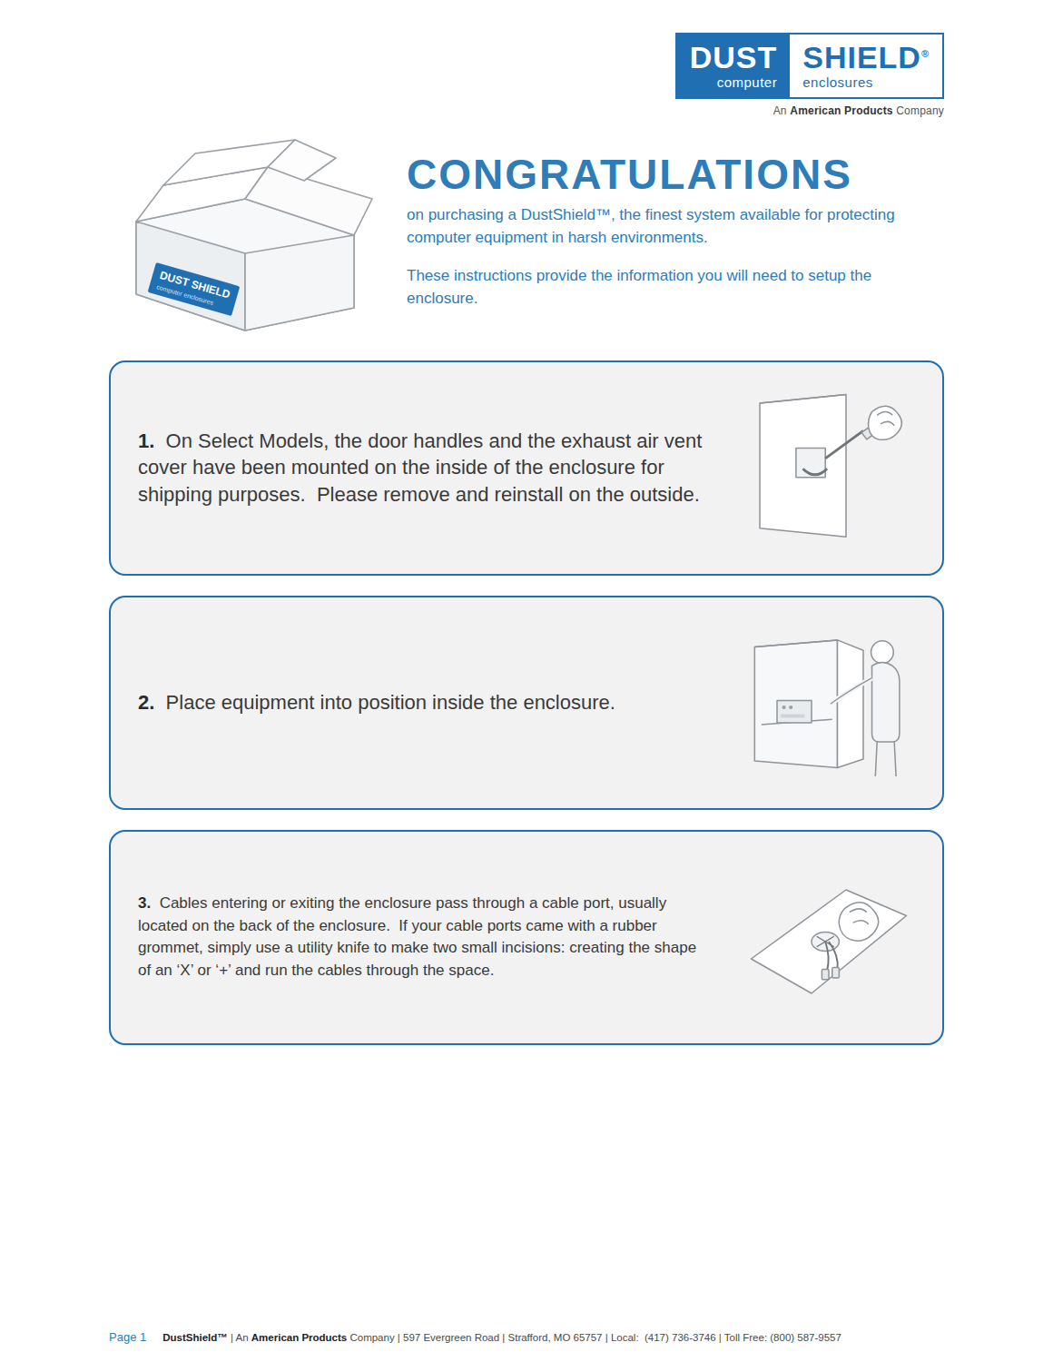DUST computer
SHIELD® enclosures
An American Products Company
DUST SHIELD computer enclosures
CONGRATULATIONS
on purchasing a DustShield™, the finest system available for protecting computer equipment in harsh environments.
These instructions provide the information you will need to setup the enclosure.
1. On Select Models, the door handles and the exhaust air vent cover have been mounted on the inside of the enclosure for shipping purposes. Please remove and reinstall on the outside.
2. Place equipment into position inside the enclosure.
3. Cables entering or exiting the enclosure pass through a cable port, usually located on the back of the enclosure. If your cable ports came with a rubber grommet, simply use a utility knife to make two small incisions: creating the shape of an ‘X’ or ‘+’ and run the cables through the space.
Page 1 DustShield™ | An American Products Company | 597 Evergreen Road | Strafford, MO 65757 | Local: (417) 736-3746 | Toll Free: (800) 587-9557